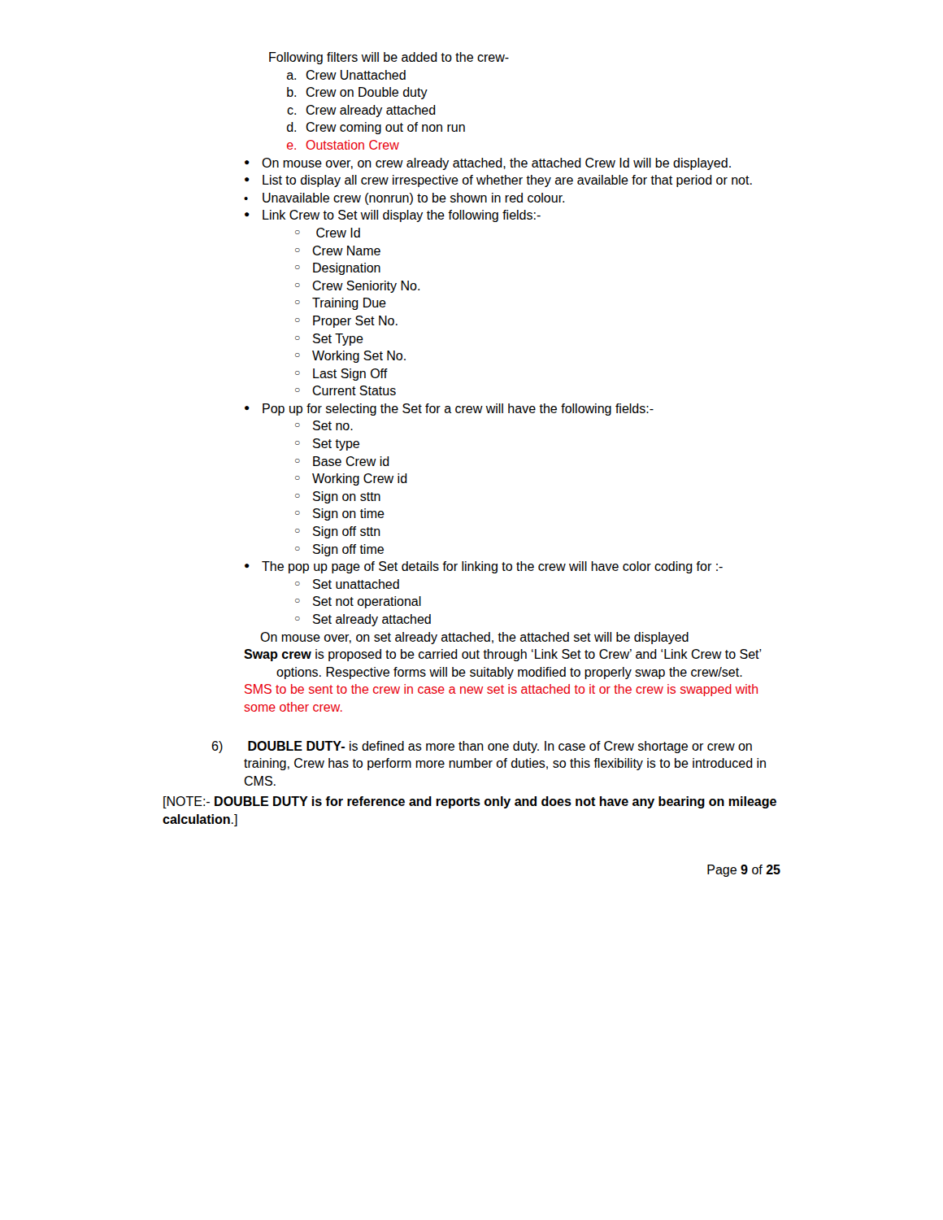Following filters will be added to the crew-
Crew Unattached
Crew on Double duty
Crew already attached
Crew coming out of non run
Outstation Crew
On mouse over, on crew already attached, the attached Crew Id will be displayed.
List to display all crew irrespective of whether they are available for that period or not.
Unavailable crew (nonrun) to be shown in red colour.
Link Crew to Set will display the following fields:-
Crew Id
Crew Name
Designation
Crew Seniority No.
Training Due
Proper Set No.
Set Type
Working Set No.
Last Sign Off
Current Status
Pop up for selecting the Set for a crew will have the following fields:-
Set no.
Set type
Base Crew id
Working Crew id
Sign on sttn
Sign on time
Sign off sttn
Sign off time
The pop up page of Set details for linking to the crew will have color coding for :-
Set unattached
Set not operational
Set already attached
On mouse over, on set already attached, the attached set will be displayed
Swap crew is proposed to be carried out through ‘Link Set to Crew’ and ‘Link Crew to Set’ options. Respective forms will be suitably modified to properly swap the crew/set.
SMS to be sent to the crew in case a new set is attached to it or the crew is swapped with some other crew.
6) DOUBLE DUTY- is defined as more than one duty. In case of Crew shortage or crew on training, Crew has to perform more number of duties, so this flexibility is to be introduced in CMS.
[NOTE:- DOUBLE DUTY is for reference and reports only and does not have any bearing on mileage calculation.]
Page 9 of 25